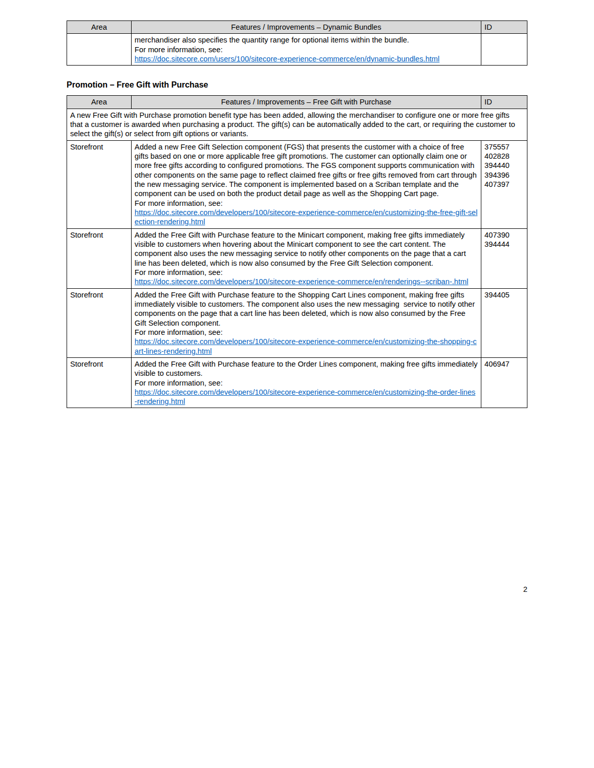| Area | Features / Improvements – Dynamic Bundles | ID |
| --- | --- | --- |
| | merchandiser also specifies the quantity range for optional items within the bundle. For more information, see: https://doc.sitecore.com/users/100/sitecore-experience-commerce/en/dynamic-bundles.html | |
Promotion – Free Gift with Purchase
| Area | Features / Improvements – Free Gift with Purchase | ID |
| --- | --- | --- |
| A new Free Gift with Purchase promotion benefit type has been added, allowing the merchandiser to configure one or more free gifts that a customer is awarded when purchasing a product. The gift(s) can be automatically added to the cart, or requiring the customer to select the gift(s) or select from gift options or variants. |
| Storefront | Added a new Free Gift Selection component (FGS) that presents the customer with a choice of free gifts based on one or more applicable free gift promotions. The customer can optionally claim one or more free gifts according to configured promotions. The FGS component supports communication with other components on the same page to reflect claimed free gifts or free gifts removed from cart through the new messaging service. The component is implemented based on a Scriban template and the component can be used on both the product detail page as well as the Shopping Cart page. For more information, see: https://doc.sitecore.com/developers/100/sitecore-experience-commerce/en/customizing-the-free-gift-selection-rendering.html | 375557 402828 394440 394396 407397 |
| Storefront | Added the Free Gift with Purchase feature to the Minicart component, making free gifts immediately visible to customers when hovering about the Minicart component to see the cart content. The component also uses the new messaging service to notify other components on the page that a cart line has been deleted, which is now also consumed by the Free Gift Selection component. For more information, see: https://doc.sitecore.com/developers/100/sitecore-experience-commerce/en/renderings--scriban-.html | 407390 394444 |
| Storefront | Added the Free Gift with Purchase feature to the Shopping Cart Lines component, making free gifts immediately visible to customers. The component also uses the new messaging service to notify other components on the page that a cart line has been deleted, which is now also consumed by the Free Gift Selection component. For more information, see: https://doc.sitecore.com/developers/100/sitecore-experience-commerce/en/customizing-the-shopping-cart-lines-rendering.html | 394405 |
| Storefront | Added the Free Gift with Purchase feature to the Order Lines component, making free gifts immediately visible to customers. For more information, see: https://doc.sitecore.com/developers/100/sitecore-experience-commerce/en/customizing-the-order-lines-rendering.html | 406947 |
2